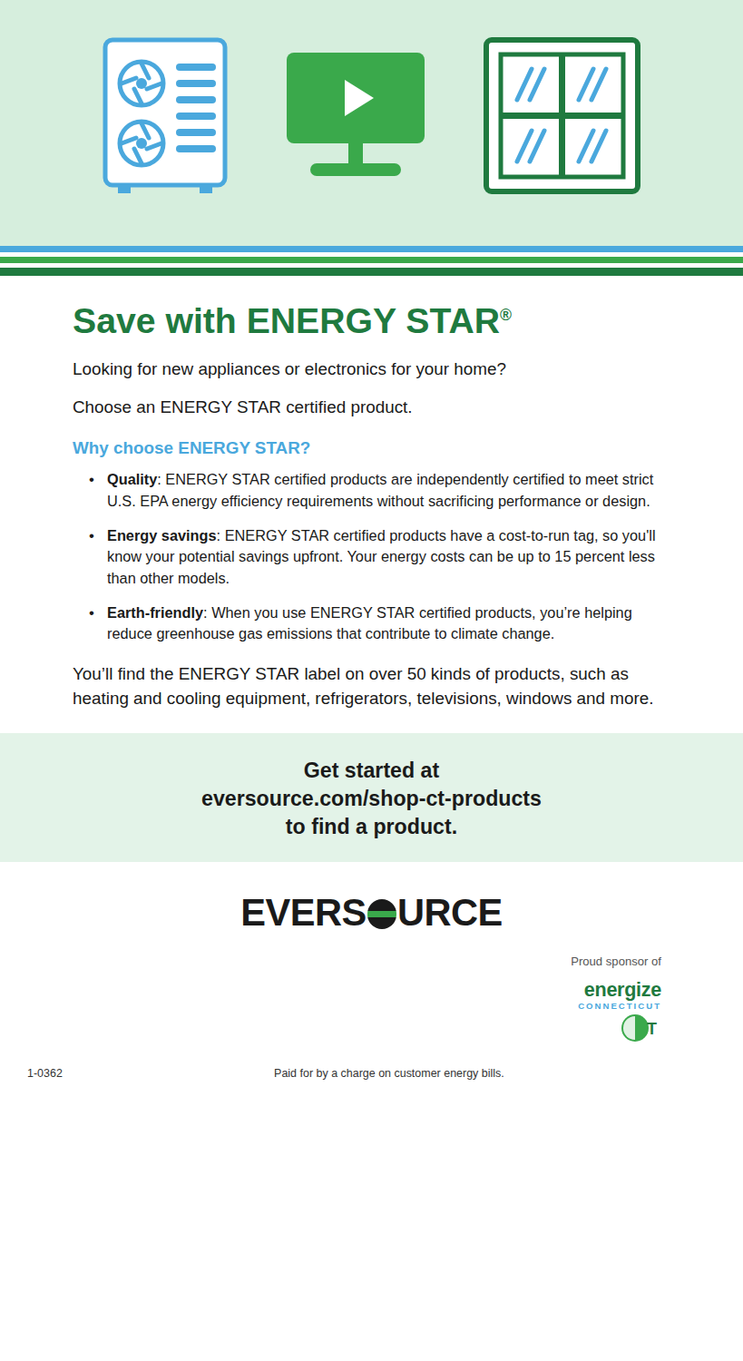Save with ENERGY STAR®
Looking for new appliances or electronics for your home?
Choose an ENERGY STAR certified product.
Why choose ENERGY STAR?
Quality: ENERGY STAR certified products are independently certified to meet strict U.S. EPA energy efficiency requirements without sacrificing performance or design.
Energy savings: ENERGY STAR certified products have a cost-to-run tag, so you'll know your potential savings upfront. Your energy costs can be up to 15 percent less than other models.
Earth-friendly: When you use ENERGY STAR certified products, you’re helping reduce greenhouse gas emissions that contribute to climate change.
You’ll find the ENERGY STAR label on over 50 kinds of products, such as heating and cooling equipment, refrigerators, televisions, windows and more.
Get started at
eversource.com/shop-ct-products
to find a product.
EVERS URCE
Proud sponsor of
energizeCONNECTICUT T
1-0362 Paid for by a charge on customer energy bills.